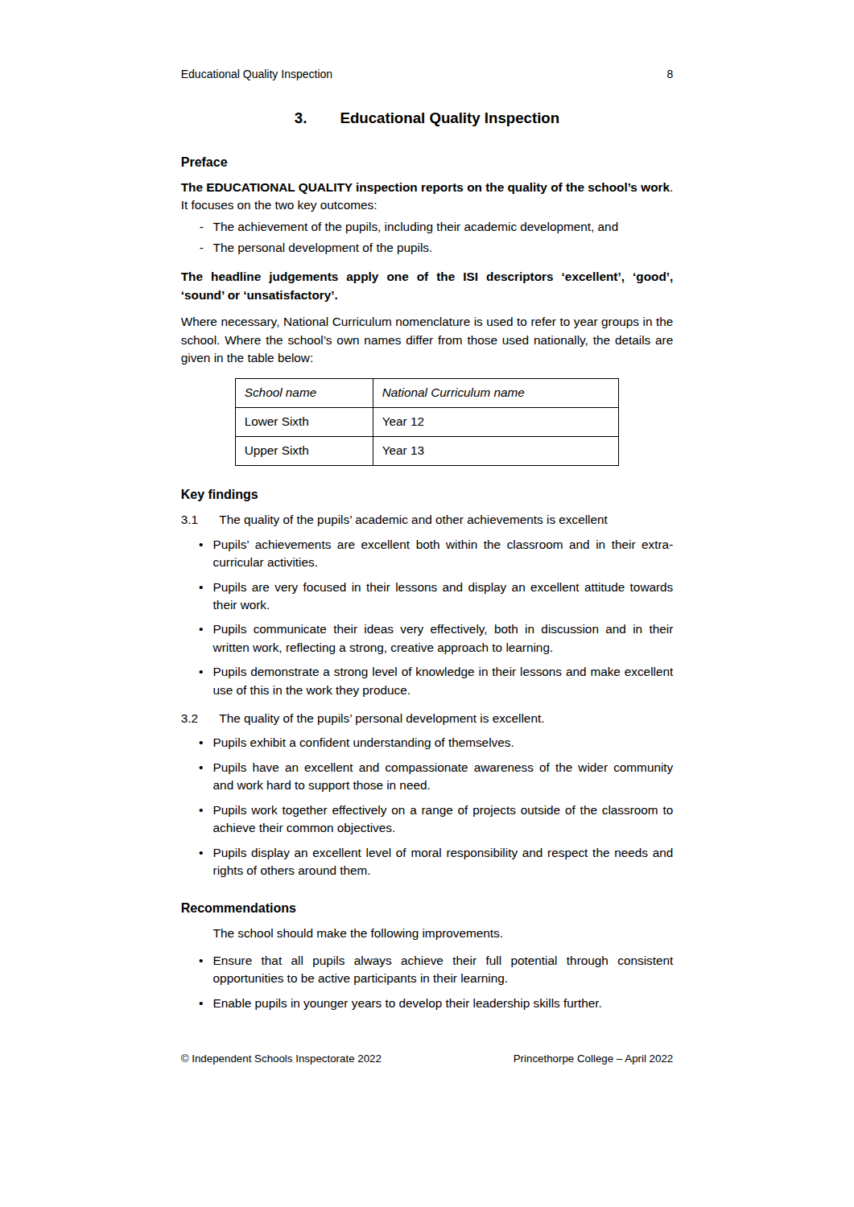Educational Quality Inspection 8
3. Educational Quality Inspection
Preface
The EDUCATIONAL QUALITY inspection reports on the quality of the school’s work. It focuses on the two key outcomes:
The achievement of the pupils, including their academic development, and
The personal development of the pupils.
The headline judgements apply one of the ISI descriptors ‘excellent’, ‘good’, ‘sound’ or ‘unsatisfactory’.
Where necessary, National Curriculum nomenclature is used to refer to year groups in the school. Where the school’s own names differ from those used nationally, the details are given in the table below:
| School name | National Curriculum name |
| Lower Sixth | Year 12 |
| Upper Sixth | Year 13 |
Key findings
3.1
The quality of the pupils’ academic and other achievements is excellent
Pupils’ achievements are excellent both within the classroom and in their extra-curricular activities.
Pupils are very focused in their lessons and display an excellent attitude towards their work.
Pupils communicate their ideas very effectively, both in discussion and in their written work, reflecting a strong, creative approach to learning.
Pupils demonstrate a strong level of knowledge in their lessons and make excellent use of this in the work they produce.
3.2
The quality of the pupils’ personal development is excellent.
Pupils exhibit a confident understanding of themselves.
Pupils have an excellent and compassionate awareness of the wider community and work hard to support those in need.
Pupils work together effectively on a range of projects outside of the classroom to achieve their common objectives.
Pupils display an excellent level of moral responsibility and respect the needs and rights of others around them.
Recommendations
The school should make the following improvements.
Ensure that all pupils always achieve their full potential through consistent opportunities to be active participants in their learning.
Enable pupils in younger years to develop their leadership skills further.
© Independent Schools Inspectorate 2022 Princethorpe College – April 2022